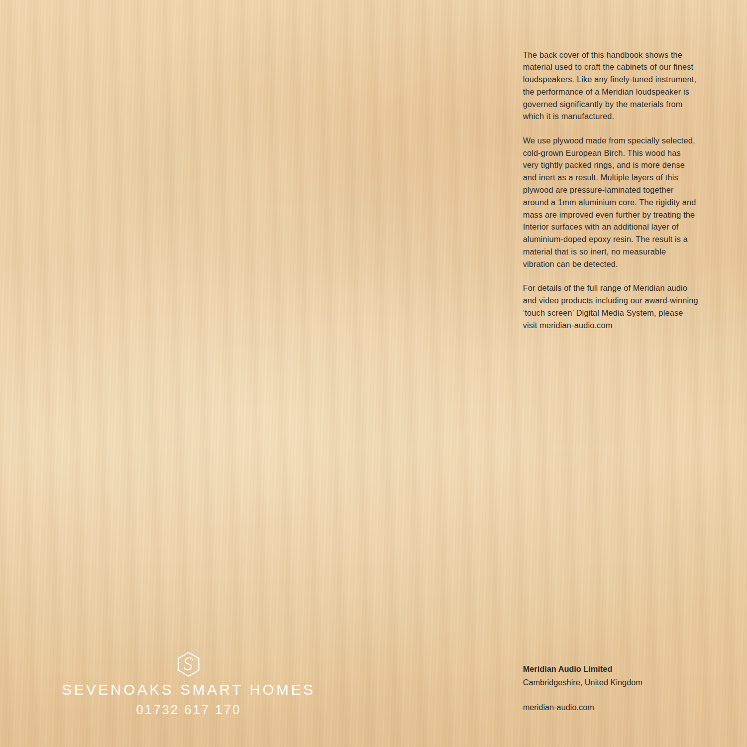The back cover of this handbook shows the material used to craft the cabinets of our finest loudspeakers. Like any finely-tuned instrument, the performance of a Meridian loudspeaker is governed significantly by the materials from which it is manufactured.
We use plywood made from specially selected, cold-grown European Birch. This wood has very tightly packed rings, and is more dense and inert as a result. Multiple layers of this plywood are pressure-laminated together around a 1mm aluminium core. The rigidity and mass are improved even further by treating the Interior surfaces with an additional layer of aluminium-doped epoxy resin. The result is a material that is so inert, no measurable vibration can be detected.
For details of the full range of Meridian audio and video products including our award-winning ‘touch screen’ Digital Media System, please visit meridian-audio.com
Sevenoaks Smart Homes
01732 617 170
Meridian Audio Limited
Cambridgeshire, United Kingdom
meridian-audio.com